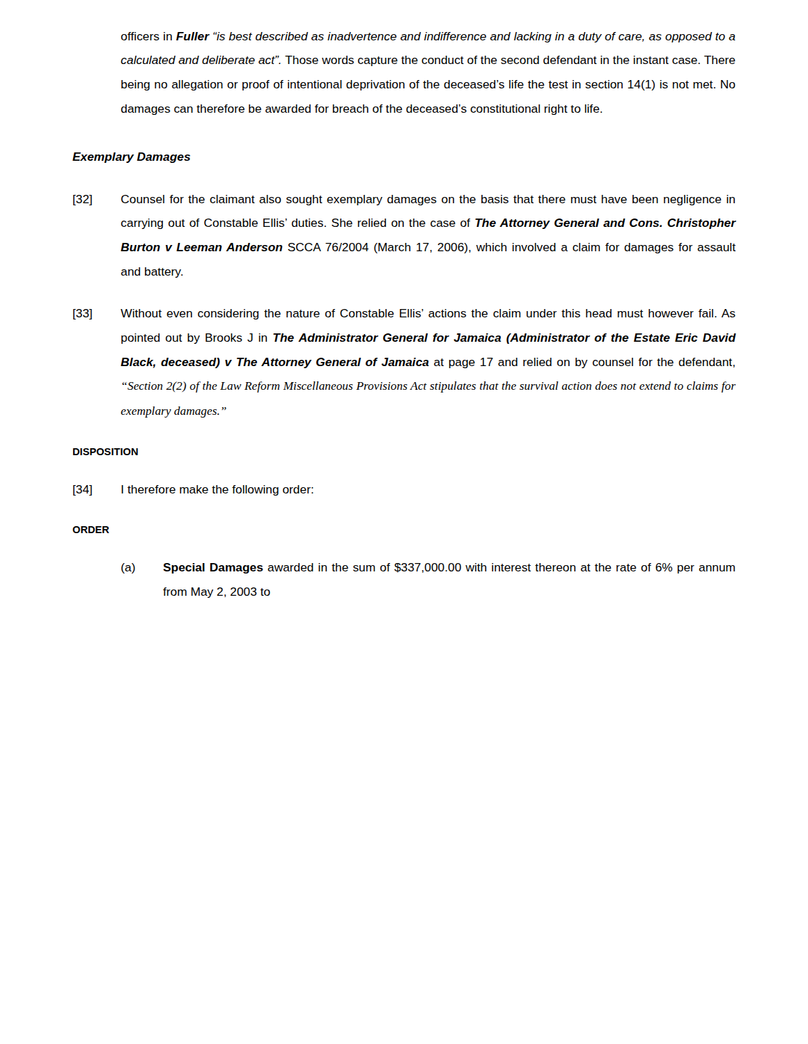officers in Fuller “is best described as inadvertence and indifference and lacking in a duty of care, as opposed to a calculated and deliberate act”. Those words capture the conduct of the second defendant in the instant case. There being no allegation or proof of intentional deprivation of the deceased’s life the test in section 14(1) is not met. No damages can therefore be awarded for breach of the deceased’s constitutional right to life.
Exemplary Damages
[32]
Counsel for the claimant also sought exemplary damages on the basis that there must have been negligence in carrying out of Constable Ellis’ duties. She relied on the case of The Attorney General and Cons. Christopher Burton v Leeman Anderson SCCA 76/2004 (March 17, 2006), which involved a claim for damages for assault and battery.
[33]
Without even considering the nature of Constable Ellis’ actions the claim under this head must however fail. As pointed out by Brooks J in The Administrator General for Jamaica (Administrator of the Estate Eric David Black, deceased) v The Attorney General of Jamaica at page 17 and relied on by counsel for the defendant, “Section 2(2) of the Law Reform Miscellaneous Provisions Act stipulates that the survival action does not extend to claims for exemplary damages.”
Disposition
[34]
I therefore make the following order:
Order
(a)
Special Damages awarded in the sum of $337,000.00 with interest thereon at the rate of 6% per annum from May 2, 2003 to